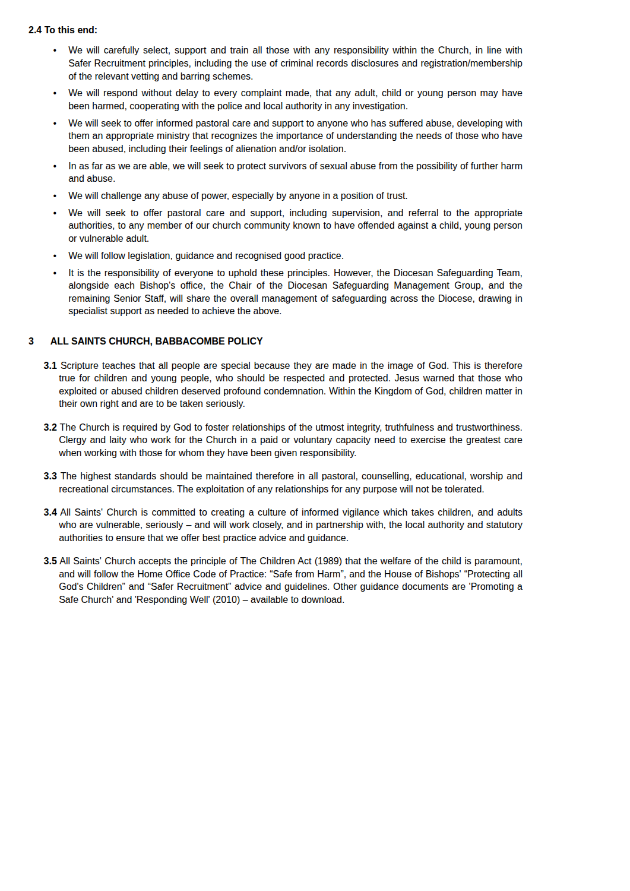2.4 To this end:
We will carefully select, support and train all those with any responsibility within the Church, in line with Safer Recruitment principles, including the use of criminal records disclosures and registration/membership of the relevant vetting and barring schemes.
We will respond without delay to every complaint made, that any adult, child or young person may have been harmed, cooperating with the police and local authority in any investigation.
We will seek to offer informed pastoral care and support to anyone who has suffered abuse, developing with them an appropriate ministry that recognizes the importance of understanding the needs of those who have been abused, including their feelings of alienation and/or isolation.
In as far as we are able, we will seek to protect survivors of sexual abuse from the possibility of further harm and abuse.
We will challenge any abuse of power, especially by anyone in a position of trust.
We will seek to offer pastoral care and support, including supervision, and referral to the appropriate authorities, to any member of our church community known to have offended against a child, young person or vulnerable adult.
We will follow legislation, guidance and recognised good practice.
It is the responsibility of everyone to uphold these principles. However, the Diocesan Safeguarding Team, alongside each Bishop's office, the Chair of the Diocesan Safeguarding Management Group, and the remaining Senior Staff, will share the overall management of safeguarding across the Diocese, drawing in specialist support as needed to achieve the above.
3 ALL SAINTS CHURCH, BABBACOMBE POLICY
3.1 Scripture teaches that all people are special because they are made in the image of God. This is therefore true for children and young people, who should be respected and protected. Jesus warned that those who exploited or abused children deserved profound condemnation. Within the Kingdom of God, children matter in their own right and are to be taken seriously.
3.2 The Church is required by God to foster relationships of the utmost integrity, truthfulness and trustworthiness. Clergy and laity who work for the Church in a paid or voluntary capacity need to exercise the greatest care when working with those for whom they have been given responsibility.
3.3 The highest standards should be maintained therefore in all pastoral, counselling, educational, worship and recreational circumstances. The exploitation of any relationships for any purpose will not be tolerated.
3.4 All Saints' Church is committed to creating a culture of informed vigilance which takes children, and adults who are vulnerable, seriously – and will work closely, and in partnership with, the local authority and statutory authorities to ensure that we offer best practice advice and guidance.
3.5 All Saints' Church accepts the principle of The Children Act (1989) that the welfare of the child is paramount, and will follow the Home Office Code of Practice: “Safe from Harm”, and the House of Bishops' “Protecting all God's Children” and “Safer Recruitment” advice and guidelines. Other guidance documents are 'Promoting a Safe Church' and 'Responding Well' (2010) – available to download.